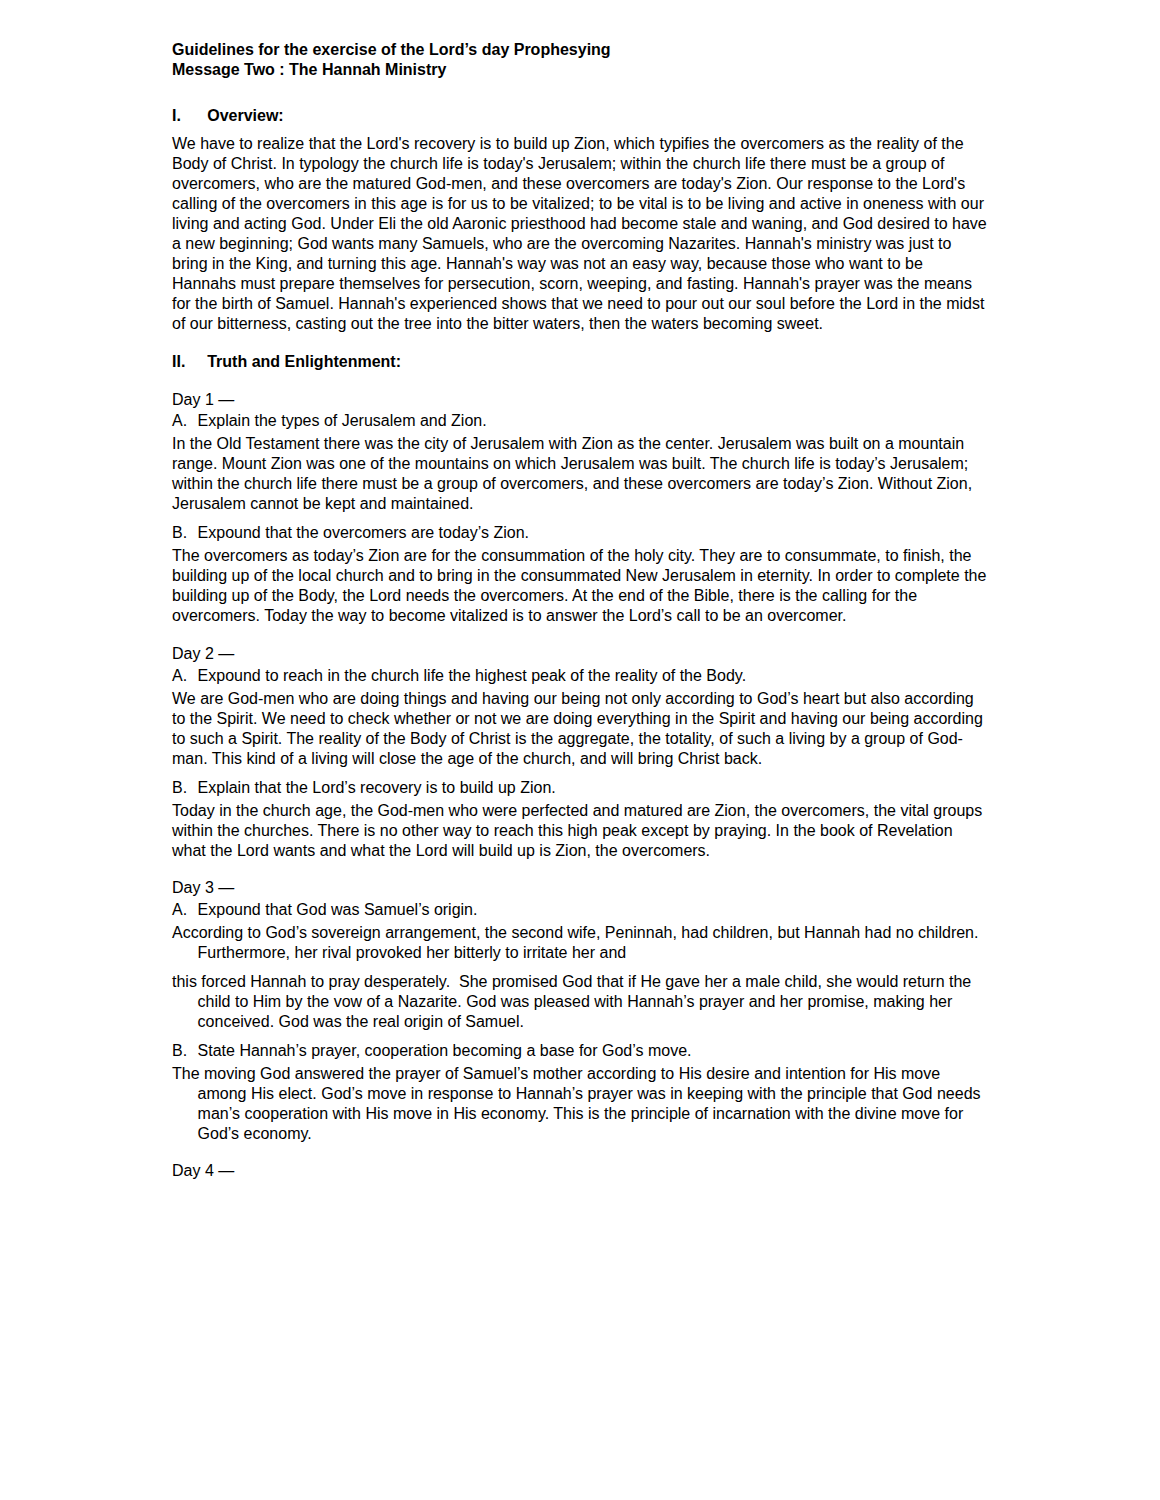Guidelines for the exercise of the Lord’s day Prophesying
Message Two : The Hannah Ministry
I. Overview:
We have to realize that the Lord's recovery is to build up Zion, which typifies the overcomers as the reality of the Body of Christ. In typology the church life is today's Jerusalem; within the church life there must be a group of overcomers, who are the matured God-men, and these overcomers are today's Zion. Our response to the Lord's calling of the overcomers in this age is for us to be vitalized; to be vital is to be living and active in oneness with our living and acting God. Under Eli the old Aaronic priesthood had become stale and waning, and God desired to have a new beginning; God wants many Samuels, who are the overcoming Nazarites. Hannah's ministry was just to bring in the King, and turning this age. Hannah's way was not an easy way, because those who want to be Hannahs must prepare themselves for persecution, scorn, weeping, and fasting. Hannah's prayer was the means for the birth of Samuel. Hannah's experienced shows that we need to pour out our soul before the Lord in the midst of our bitterness, casting out the tree into the bitter waters, then the waters becoming sweet.
II. Truth and Enlightenment:
Day 1 —
A. Explain the types of Jerusalem and Zion.
In the Old Testament there was the city of Jerusalem with Zion as the center. Jerusalem was built on a mountain range. Mount Zion was one of the mountains on which Jerusalem was built. The church life is today’s Jerusalem; within the church life there must be a group of overcomers, and these overcomers are today’s Zion. Without Zion, Jerusalem cannot be kept and maintained.
B. Expound that the overcomers are today’s Zion.
The overcomers as today’s Zion are for the consummation of the holy city. They are to consummate, to finish, the building up of the local church and to bring in the consummated New Jerusalem in eternity. In order to complete the building up of the Body, the Lord needs the overcomers. At the end of the Bible, there is the calling for the overcomers. Today the way to become vitalized is to answer the Lord’s call to be an overcomer.
Day 2 —
A. Expound to reach in the church life the highest peak of the reality of the Body.
We are God-men who are doing things and having our being not only according to God’s heart but also according to the Spirit. We need to check whether or not we are doing everything in the Spirit and having our being according to such a Spirit. The reality of the Body of Christ is the aggregate, the totality, of such a living by a group of God-man. This kind of a living will close the age of the church, and will bring Christ back.
B. Explain that the Lord’s recovery is to build up Zion.
Today in the church age, the God-men who were perfected and matured are Zion, the overcomers, the vital groups within the churches. There is no other way to reach this high peak except by praying. In the book of Revelation what the Lord wants and what the Lord will build up is Zion, the overcomers.
Day 3 —
A. Expound that God was Samuel’s origin.
According to God’s sovereign arrangement, the second wife, Peninnah, had children, but Hannah had no children. Furthermore, her rival provoked her bitterly to irritate her and
this forced Hannah to pray desperately. She promised God that if He gave her a male child, she would return the child to Him by the vow of a Nazarite. God was pleased with Hannah’s prayer and her promise, making her conceived. God was the real origin of Samuel.
B. State Hannah’s prayer, cooperation becoming a base for God’s move.
The moving God answered the prayer of Samuel’s mother according to His desire and intention for His move among His elect. God’s move in response to Hannah’s prayer was in keeping with the principle that God needs man’s cooperation with His move in His economy. This is the principle of incarnation with the divine move for God’s economy.
Day 4 —